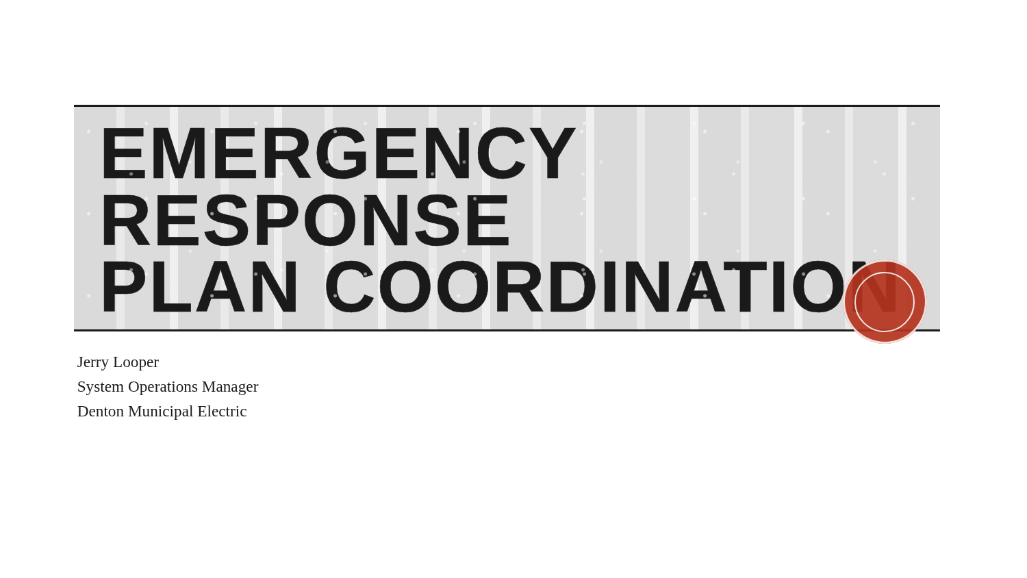Emergency Response Plan Coordination
Jerry Looper
System Operations Manager
Denton Municipal Electric